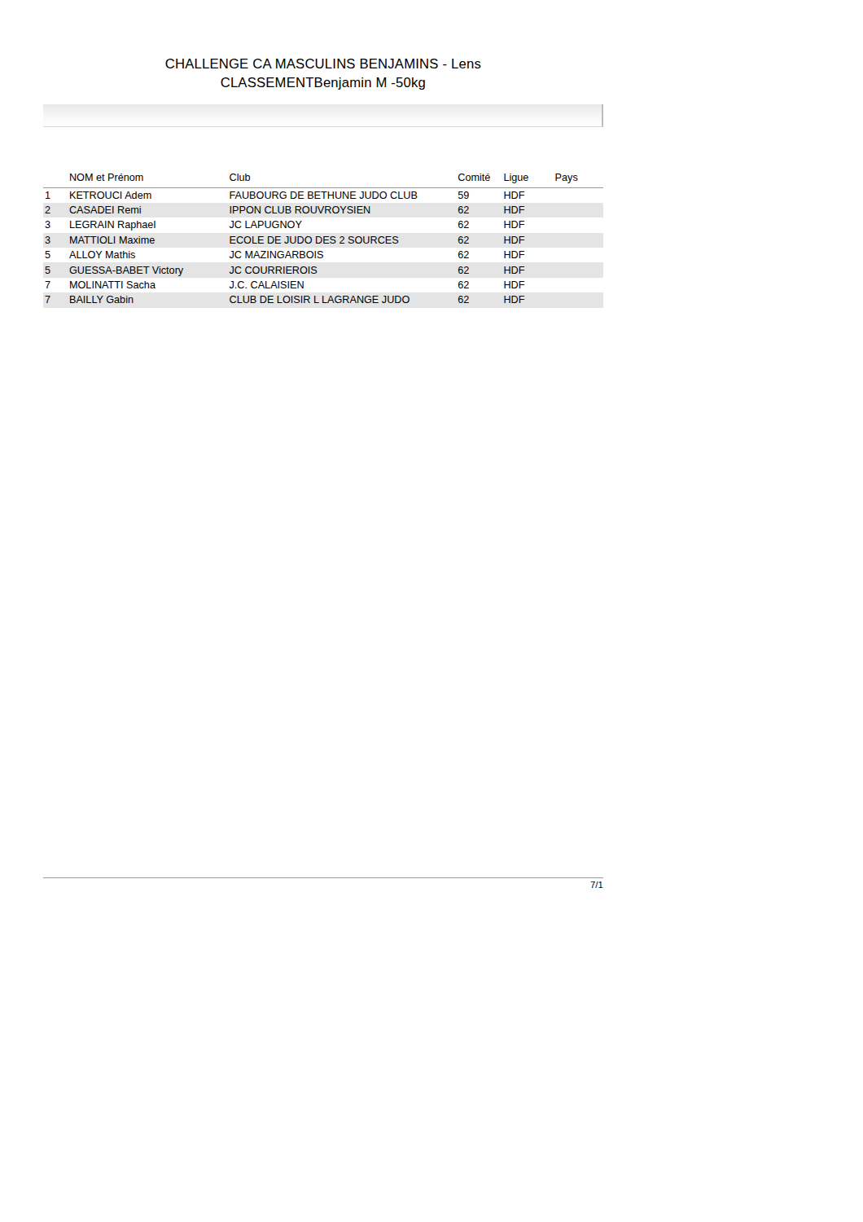CHALLENGE CA MASCULINS BENJAMINS - Lens
CLASSEMENTBenjamin M -50kg
| | NOM et Prénom | Club | Comité | Ligue | Pays |
| --- | --- | --- | --- | --- | --- |
| 1 | KETROUCI Adem | FAUBOURG DE BETHUNE JUDO CLUB | 59 | HDF | |
| 2 | CASADEI Remi | IPPON CLUB ROUVROYSIEN | 62 | HDF | |
| 3 | LEGRAIN Raphael | JC LAPUGNOY | 62 | HDF | |
| 3 | MATTIOLI Maxime | ECOLE DE JUDO DES 2 SOURCES | 62 | HDF | |
| 5 | ALLOY Mathis | JC MAZINGARBOIS | 62 | HDF | |
| 5 | GUESSA-BABET Victory | JC COURRIEROIS | 62 | HDF | |
| 7 | MOLINATTI Sacha | J.C. CALAISIEN | 62 | HDF | |
| 7 | BAILLY Gabin | CLUB DE LOISIR L LAGRANGE JUDO | 62 | HDF | |
7/1